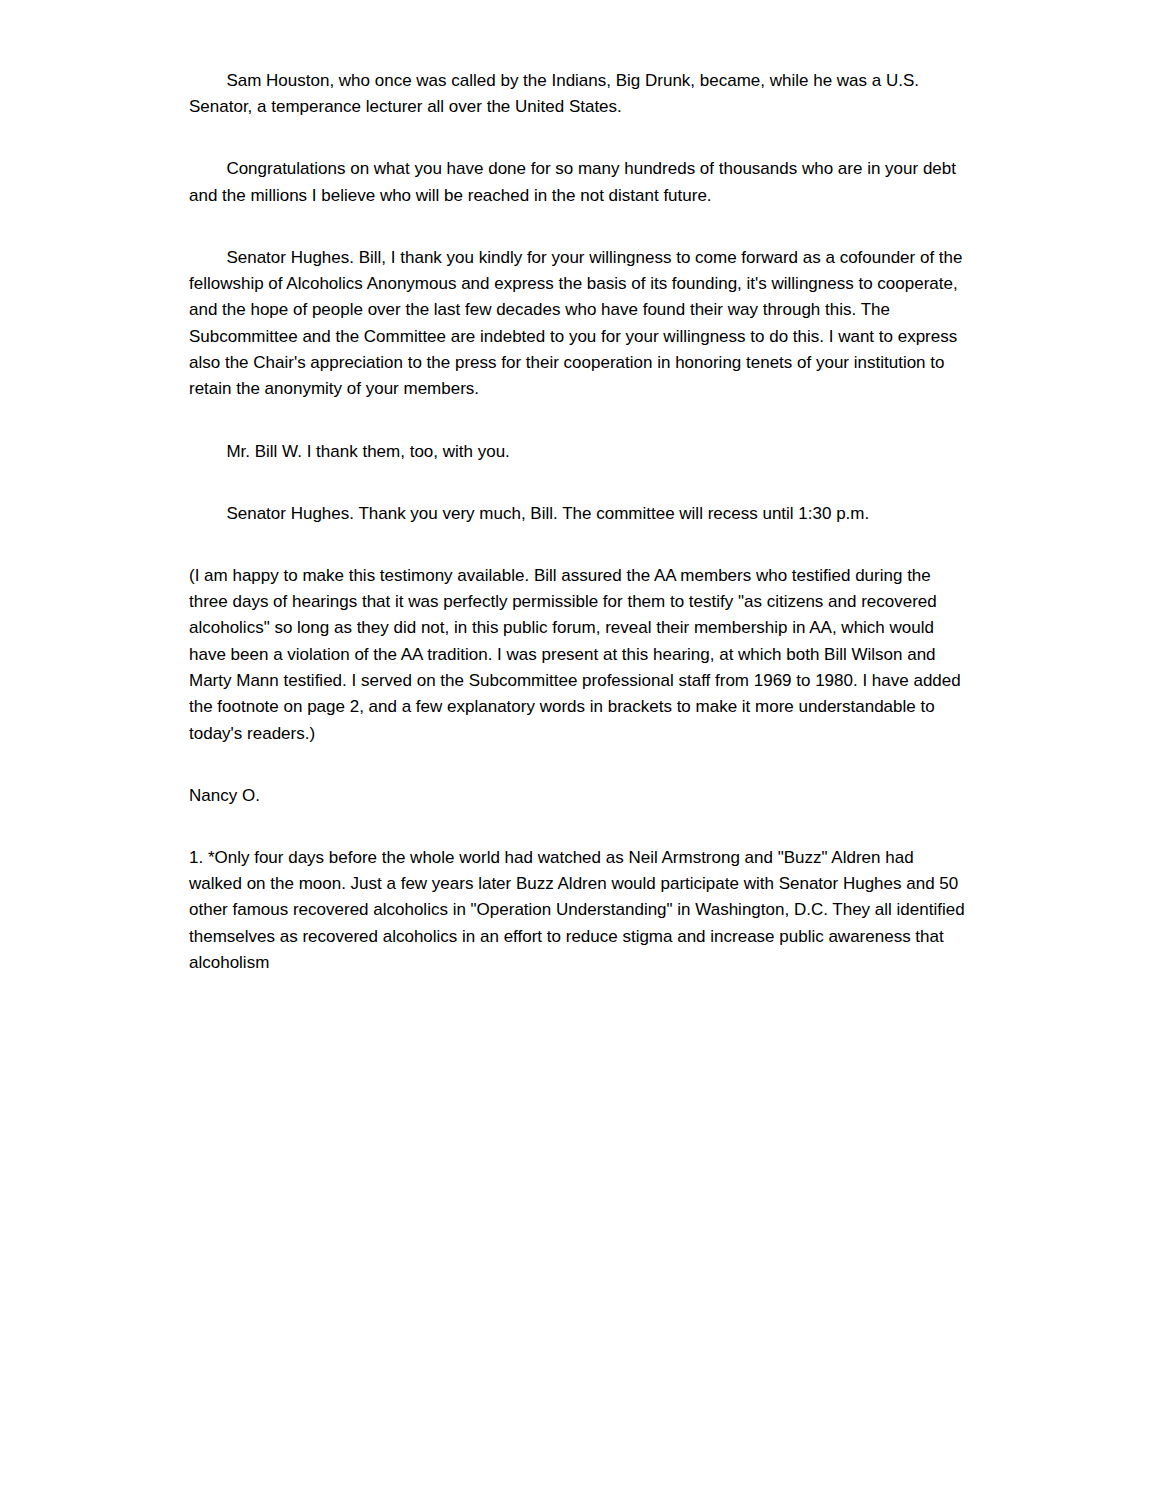Sam Houston, who once was called by the Indians, Big Drunk, became, while he was a U.S. Senator, a temperance lecturer all over the United States.
Congratulations on what you have done for so many hundreds of thousands who are in your debt and the millions I believe who will be reached in the not distant future.
Senator Hughes. Bill, I thank you kindly for your willingness to come forward as a cofounder of the fellowship of Alcoholics Anonymous and express the basis of its founding, it's willingness to cooperate, and the hope of people over the last few decades who have found their way through this. The Subcommittee and the Committee are indebted to you for your willingness to do this. I want to express also the Chair's appreciation to the press for their cooperation in honoring tenets of your institution to retain the anonymity of your members.
Mr. Bill W. I thank them, too, with you.
Senator Hughes. Thank you very much, Bill. The committee will recess until 1:30 p.m.
(I am happy to make this testimony available. Bill assured the AA members who testified during the three days of hearings that it was perfectly permissible for them to testify "as citizens and recovered alcoholics" so long as they did not, in this public forum, reveal their membership in AA, which would have been a violation of the AA tradition. I was present at this hearing, at which both Bill Wilson and Marty Mann testified. I served on the Subcommittee professional staff from 1969 to 1980. I have added the footnote on page 2, and a few explanatory words in brackets to make it more understandable to today's readers.)
Nancy O.
1. *Only four days before the whole world had watched as Neil Armstrong and "Buzz" Aldren had walked on the moon. Just a few years later Buzz Aldren would participate with Senator Hughes and 50 other famous recovered alcoholics in "Operation Understanding" in Washington, D.C. They all identified themselves as recovered alcoholics in an effort to reduce stigma and increase public awareness that alcoholism